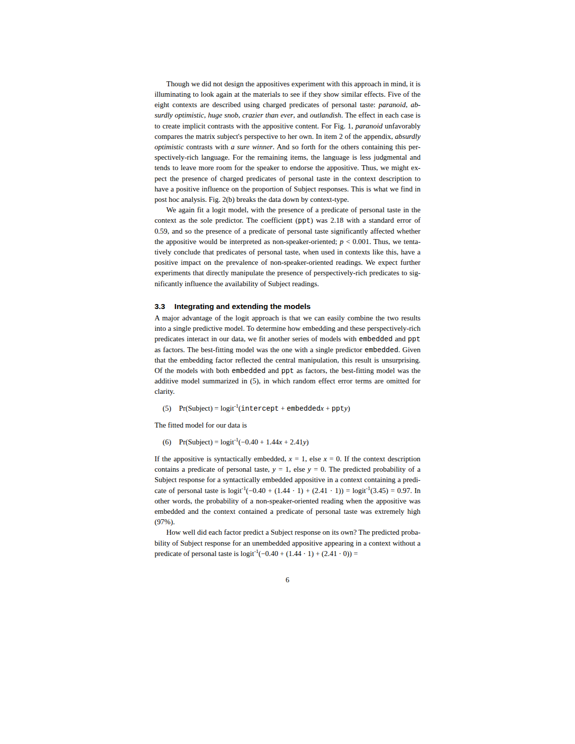Though we did not design the appositives experiment with this approach in mind, it is illuminating to look again at the materials to see if they show similar effects. Five of the eight contexts are described using charged predicates of personal taste: paranoid, absurdly optimistic, huge snob, crazier than ever, and outlandish. The effect in each case is to create implicit contrasts with the appositive content. For Fig. 1, paranoid unfavorably compares the matrix subject's perspective to her own. In item 2 of the appendix, absurdly optimistic contrasts with a sure winner. And so forth for the others containing this perspectively-rich language. For the remaining items, the language is less judgmental and tends to leave more room for the speaker to endorse the appositive. Thus, we might expect the presence of charged predicates of personal taste in the context description to have a positive influence on the proportion of Subject responses. This is what we find in post hoc analysis. Fig. 2(b) breaks the data down by context-type.
We again fit a logit model, with the presence of a predicate of personal taste in the context as the sole predictor. The coefficient (ppt) was 2.18 with a standard error of 0.59, and so the presence of a predicate of personal taste significantly affected whether the appositive would be interpreted as non-speaker-oriented; p < 0.001. Thus, we tentatively conclude that predicates of personal taste, when used in contexts like this, have a positive impact on the prevalence of non-speaker-oriented readings. We expect further experiments that directly manipulate the presence of perspectively-rich predicates to significantly influence the availability of Subject readings.
3.3 Integrating and extending the models
A major advantage of the logit approach is that we can easily combine the two results into a single predictive model. To determine how embedding and these perspectively-rich predicates interact in our data, we fit another series of models with embedded and ppt as factors. The best-fitting model was the one with a single predictor embedded. Given that the embedding factor reflected the central manipulation, this result is unsurprising. Of the models with both embedded and ppt as factors, the best-fitting model was the additive model summarized in (5), in which random effect error terms are omitted for clarity.
(5)
Pr(Subject) = logit-1(intercept + embeddedx + ppty)
The fitted model for our data is
(6)
Pr(Subject) = logit-1(−0.40 + 1.44x + 2.41y)
If the appositive is syntactically embedded, x = 1, else x = 0. If the context description contains a predicate of personal taste, y = 1, else y = 0. The predicted probability of a Subject response for a syntactically embedded appositive in a context containing a predicate of personal taste is logit-1(−0.40 + (1.44 · 1) + (2.41 · 1)) = logit-1(3.45) = 0.97. In other words, the probability of a non-speaker-oriented reading when the appositive was embedded and the context contained a predicate of personal taste was extremely high (97%).
How well did each factor predict a Subject response on its own? The predicted probability of Subject response for an unembedded appositive appearing in a context without a predicate of personal taste is logit-1(−0.40 + (1.44 · 1) + (2.41 · 0)) =
6